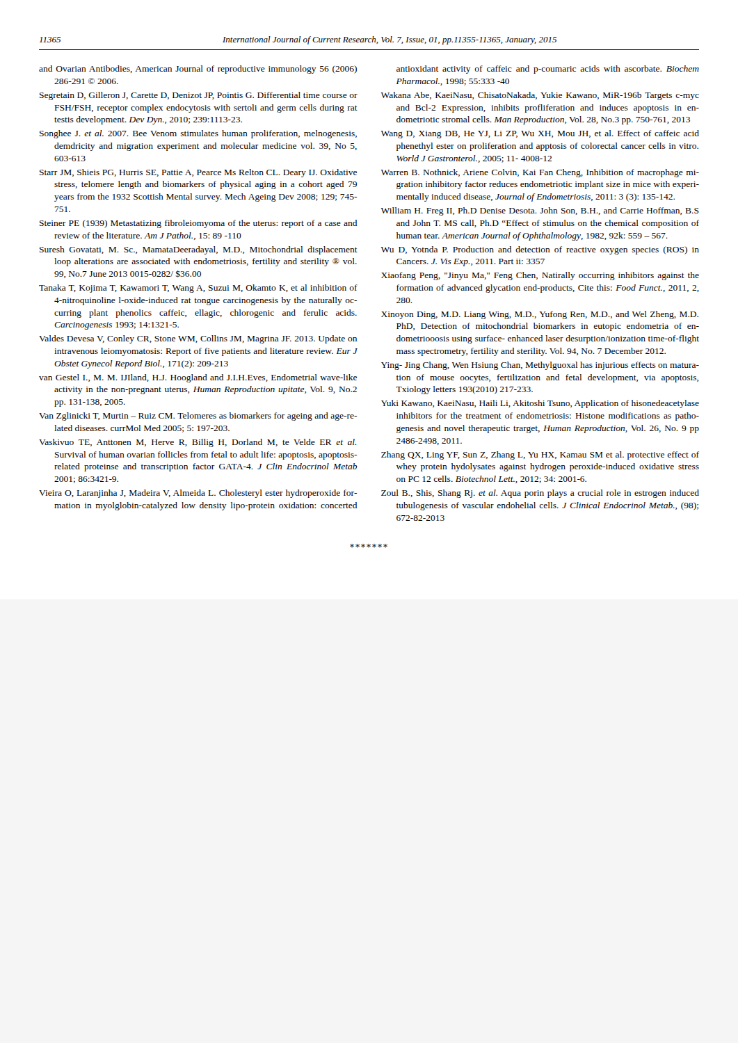11365 International Journal of Current Research, Vol. 7, Issue, 01, pp.11355-11365, January, 2015
and Ovarian Antibodies, American Journal of reproductive immunology 56 (2006) 286-291 © 2006.
Segretain D, Gilleron J, Carette D, Denizot JP, Pointis G. Differential time course or FSH/FSH, receptor complex endocytosis with sertoli and germ cells during rat testis development. Dev Dyn., 2010; 239:1113-23.
Songhee J. et al. 2007. Bee Venom stimulates human proliferation, melnogenesis, demdricity and migration experiment and molecular medicine vol. 39, No 5, 603-613
Starr JM, Shieis PG, Hurris SE, Pattie A, Pearce Ms Relton CL. Deary IJ. Oxidative stress, telomere length and biomarkers of physical aging in a cohort aged 79 years from the 1932 Scottish Mental survey. Mech Ageing Dev 2008; 129; 745-751.
Steiner PE (1939) Metastatizing fibroleiomyoma of the uterus: report of a case and review of the literature. Am J Pathol., 15: 89 -110
Suresh Govatati, M. Sc., MamataDeeradayal, M.D., Mitochondrial displacement loop alterations are associated with endometriosis, fertility and sterility ® vol. 99, No.7 June 2013 0015-0282/ $36.00
Tanaka T, Kojima T, Kawamori T, Wang A, Suzui M, Okamto K, et al inhibition of 4-nitroquinoline l-oxide-induced rat tongue carcinogenesis by the naturally occurring plant phenolics caffeic, ellagic, chlorogenic and ferulic acids. Carcinogenesis 1993; 14:1321-5.
Valdes Devesa V, Conley CR, Stone WM, Collins JM, Magrina JF. 2013. Update on intravenous leiomyomatosis: Report of five patients and literature review. Eur J Obstet Gynecol Repord Biol., 171(2): 209-213
van Gestel I., M. M. IJIland, H.J. Hoogland and J.I.H.Eves, Endometrial wave-like activity in the non-pregnant uterus, Human Reproduction upitate, Vol. 9, No.2 pp. 131-138, 2005.
Van Zglinicki T, Murtin – Ruiz CM. Telomeres as biomarkers for ageing and age-related diseases. currMol Med 2005; 5: 197-203.
Vaskivuo TE, Anttonen M, Herve R, Billig H, Dorland M, te Velde ER et al. Survival of human ovarian follicles from fetal to adult life: apoptosis, apoptosis-related proteinse and transcription factor GATA-4. J Clin Endocrinol Metab 2001; 86:3421-9.
Vieira O, Laranjinha J, Madeira V, Almeida L. Cholesteryl ester hydroperoxide formation in myolglobin-catalyzed low density lipo-protein oxidation: concerted antioxidant activity of caffeic and p-coumaric acids with ascorbate. Biochem Pharmacol., 1998; 55:333 -40
Wakana Abe, KaeiNasu, ChisatoNakada, Yukie Kawano, MiR-196b Targets c-myc and Bcl-2 Expression, inhibits profliferation and induces apoptosis in endometriotic stromal cells. Man Reproduction, Vol. 28, No.3 pp. 750-761, 2013
Wang D, Xiang DB, He YJ, Li ZP, Wu XH, Mou JH, et al. Effect of caffeic acid phenethyl ester on proliferation and apptosis of colorectal cancer cells in vitro. World J Gastronterol., 2005; 11- 4008-12
Warren B. Nothnick, Ariene Colvin, Kai Fan Cheng, Inhibition of macrophage migration inhibitory factor reduces endometriotic implant size in mice with experimentally induced disease, Journal of Endometriosis, 2011: 3 (3): 135-142.
William H. Freg II, Ph.D Denise Desota. John Son, B.H., and Carrie Hoffman, B.S and John T. MS call, Ph.D “Effect of stimulus on the chemical composition of human tear. American Journal of Ophthalmology, 1982, 92k: 559 – 567.
Wu D, Yotnda P. Production and detection of reactive oxygen species (ROS) in Cancers. J. Vis Exp., 2011. Part ii: 3357
Xiaofang Peng, "Jinyu Ma," Feng Chen, Natirally occurring inhibitors against the formation of advanced glycation end-products, Cite this: Food Funct., 2011, 2, 280.
Xinoyon Ding, M.D. Liang Wing, M.D., Yufong Ren, M.D., and Wel Zheng, M.D. PhD, Detection of mitochondrial biomarkers in eutopic endometria of endometriooosis using surface- enhanced laser desurption/ionization time-of-flight mass spectrometry, fertility and sterility. Vol. 94, No. 7 December 2012.
Ying- Jing Chang, Wen Hsiung Chan, Methylguoxal has injurious effects on maturation of mouse oocytes, fertilization and fetal development, via apoptosis, Txiology letters 193(2010) 217-233.
Yuki Kawano, KaeiNasu, Haili Li, Akitoshi Tsuno, Application of hisonedeacetylase inhibitors for the treatment of endometriosis: Histone modifications as pathogenesis and novel therapeutic trarget, Human Reproduction, Vol. 26, No. 9 pp 2486-2498, 2011.
Zhang QX, Ling YF, Sun Z, Zhang L, Yu HX, Kamau SM et al. protective effect of whey protein hydolysates against hydrogen peroxide-induced oxidative stress on PC 12 cells. Biotechnol Lett., 2012; 34: 2001-6.
Zoul B., Shis, Shang Rj. et al. Aqua porin plays a crucial role in estrogen induced tubulogenesis of vascular endohelial cells. J Clinical Endocrinol Metab., (98); 672-82-2013
*******